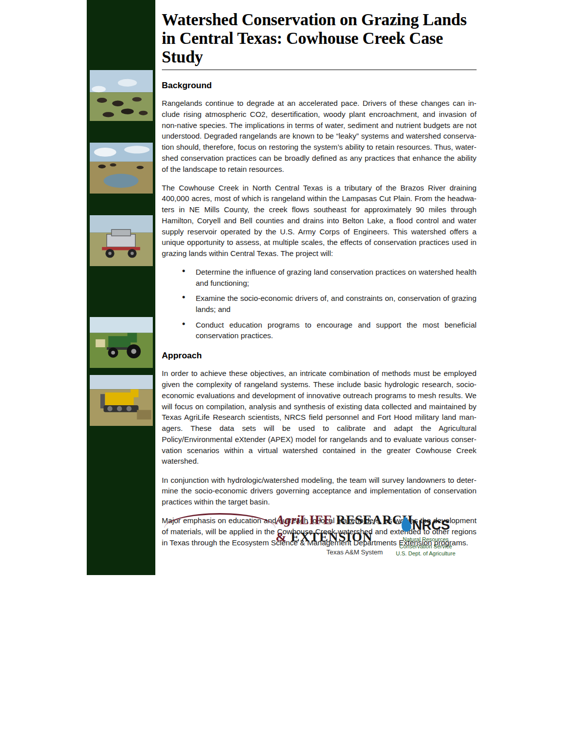Watershed Conservation on Grazing Lands in Central Texas: Cowhouse Creek Case Study
Background
Rangelands continue to degrade at an accelerated pace. Drivers of these changes can include rising atmospheric CO2, desertification, woody plant encroachment, and invasion of non-native species. The implications in terms of water, sediment and nutrient budgets are not understood. Degraded rangelands are known to be “leaky” systems and watershed conservation should, therefore, focus on restoring the system’s ability to retain resources. Thus, watershed conservation practices can be broadly defined as any practices that enhance the ability of the landscape to retain resources.
The Cowhouse Creek in North Central Texas is a tributary of the Brazos River draining 400,000 acres, most of which is rangeland within the Lampasas Cut Plain. From the headwaters in NE Mills County, the creek flows southeast for approximately 90 miles through Hamilton, Coryell and Bell counties and drains into Belton Lake, a flood control and water supply reservoir operated by the U.S. Army Corps of Engineers. This watershed offers a unique opportunity to assess, at multiple scales, the effects of conservation practices used in grazing lands within Central Texas. The project will:
Determine the influence of grazing land conservation practices on watershed health and functioning;
Examine the socio-economic drivers of, and constraints on, conservation of grazing lands; and
Conduct education programs to encourage and support the most beneficial conservation practices.
Approach
In order to achieve these objectives, an intricate combination of methods must be employed given the complexity of rangeland systems. These include basic hydrologic research, socio-economic evaluations and development of innovative outreach programs to mesh results. We will focus on compilation, analysis and synthesis of existing data collected and maintained by Texas AgriLife Research scientists, NRCS field personnel and Fort Hood military land managers. These data sets will be used to calibrate and adapt the Agricultural Policy/Environmental eXtender (APEX) model for rangelands and to evaluate various conservation scenarios within a virtual watershed contained in the greater Cowhouse Creek watershed.
In conjunction with hydrologic/watershed modeling, the team will survey landowners to determine the socio-economic drivers governing acceptance and implementation of conservation practices within the target basin.
Major emphasis on education and outreach to local stakeholders, as well as the development of materials, will be applied in the Cowhouse Creek watershed and extended to other regions in Texas through the Ecosystem Science & Management Departments Extension programs.
Agri LIFE RESEARCH
& EXTENSION
Texas A&M System
NRCS
Natural Resources
Conservation Service
U.S. Dept. of Agriculture